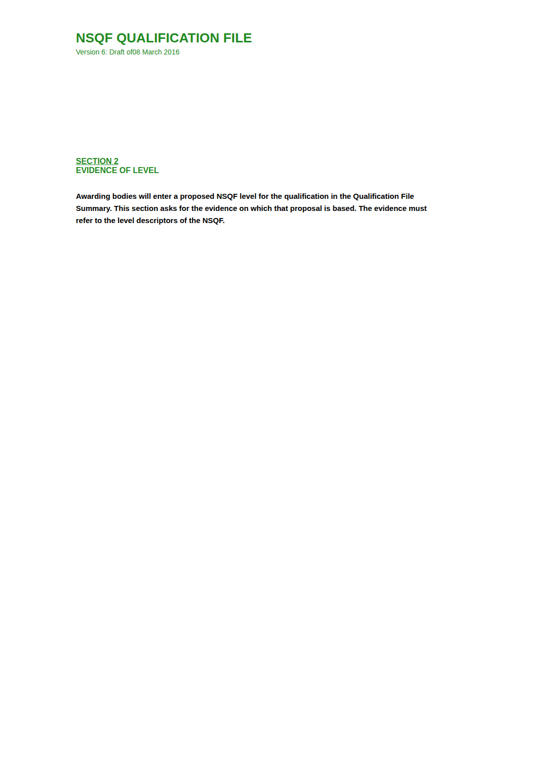NSQF QUALIFICATION FILE
Version 6: Draft of08 March 2016
SECTION 2
EVIDENCE OF LEVEL
Awarding bodies will enter a proposed NSQF level for the qualification in the Qualification File Summary. This section asks for the evidence on which that proposal is based. The evidence must refer to the level descriptors of the NSQF.